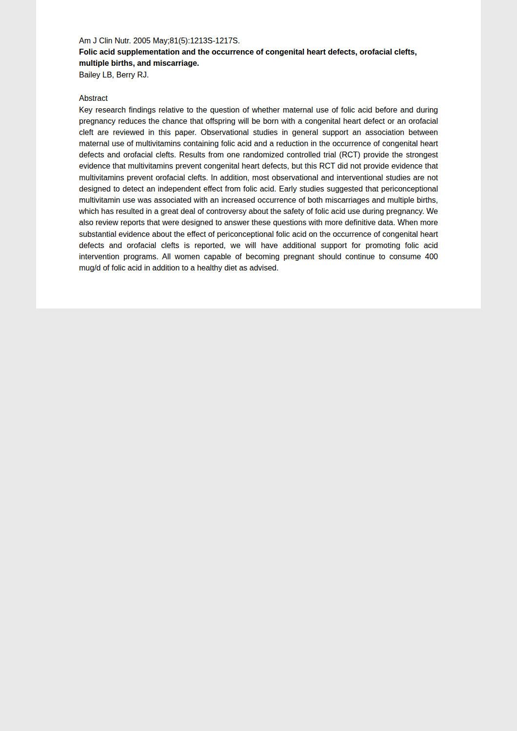Am J Clin Nutr. 2005 May;81(5):1213S-1217S.
Folic acid supplementation and the occurrence of congenital heart defects, orofacial clefts, multiple births, and miscarriage.
Bailey LB, Berry RJ.
Abstract
Key research findings relative to the question of whether maternal use of folic acid before and during pregnancy reduces the chance that offspring will be born with a congenital heart defect or an orofacial cleft are reviewed in this paper. Observational studies in general support an association between maternal use of multivitamins containing folic acid and a reduction in the occurrence of congenital heart defects and orofacial clefts. Results from one randomized controlled trial (RCT) provide the strongest evidence that multivitamins prevent congenital heart defects, but this RCT did not provide evidence that multivitamins prevent orofacial clefts. In addition, most observational and interventional studies are not designed to detect an independent effect from folic acid. Early studies suggested that periconceptional multivitamin use was associated with an increased occurrence of both miscarriages and multiple births, which has resulted in a great deal of controversy about the safety of folic acid use during pregnancy. We also review reports that were designed to answer these questions with more definitive data. When more substantial evidence about the effect of periconceptional folic acid on the occurrence of congenital heart defects and orofacial clefts is reported, we will have additional support for promoting folic acid intervention programs. All women capable of becoming pregnant should continue to consume 400 mug/d of folic acid in addition to a healthy diet as advised.